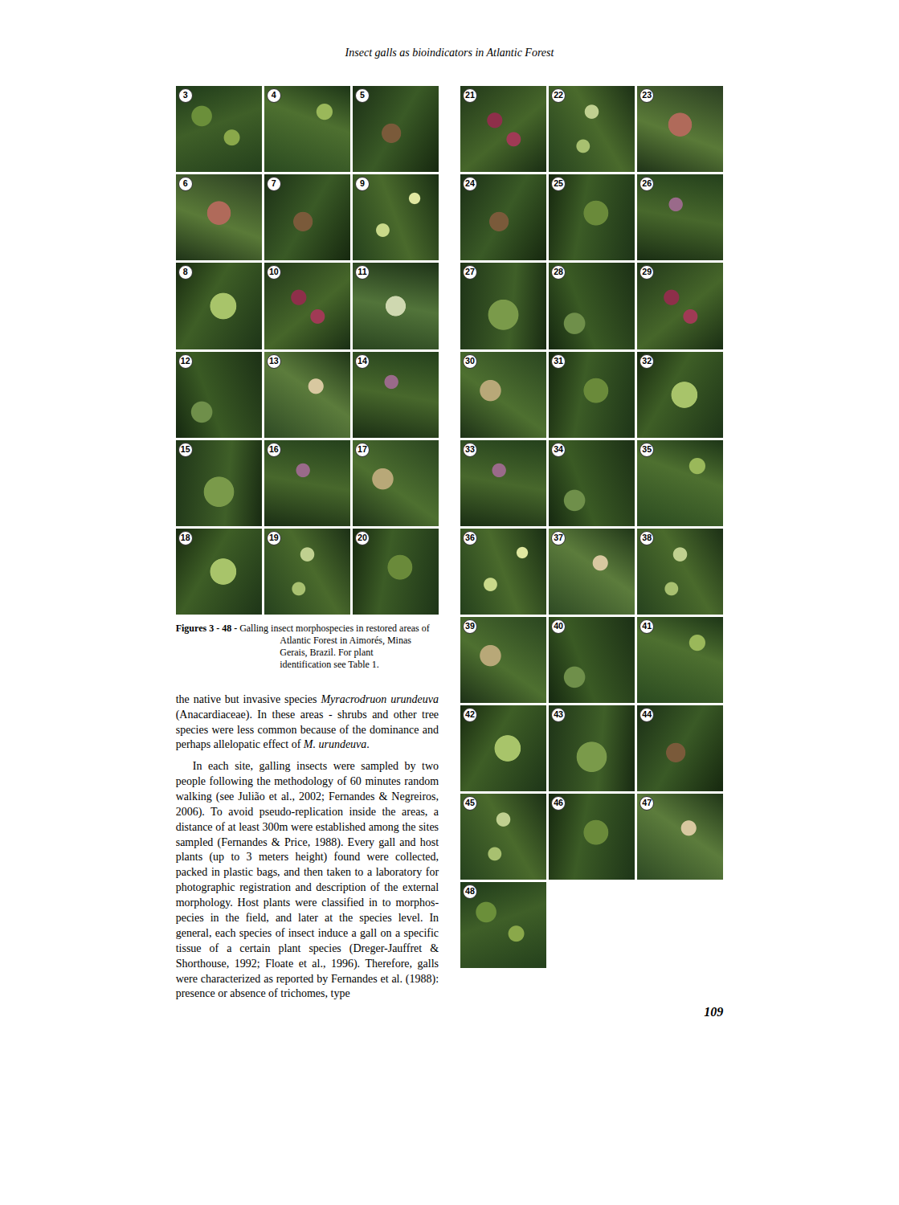Insect galls as bioindicators in Atlantic Forest
3
4
5
6
7
9
8
10
11
12
13
14
15
16
17
18
19
20
Figures 3 - 48 - Galling insect morphospecies in restored areas of Atlantic Forest in Aimorés, Minas Gerais, Brazil. For plant identification see Table 1.
the native but invasive species Myracrodruon urundeuva (Anacardiaceae). In these areas - shrubs and other tree species were less common because of the dominance and perhaps allelopatic effect of M. urundeuva.
In each site, galling insects were sampled by two people following the methodology of 60 minutes random walking (see Julião et al., 2002; Fernandes & Negreiros, 2006). To avoid pseudo-replication inside the areas, a distance of at least 300m were established among the sites sampled (Fernandes & Price, 1988). Every gall and host plants (up to 3 meters height) found were collected, packed in plastic bags, and then taken to a laboratory for photographic registration and description of the external morphology. Host plants were classified in to morphos- pecies in the field, and later at the species level. In general, each species of insect induce a gall on a specific tissue of a certain plant species (Dreger-Jauffret & Shorthouse, 1992; Floate et al., 1996). Therefore, galls were characterized as reported by Fernandes et al. (1988): presence or absence of trichomes, type
21
22
23
24
25
26
27
28
29
30
31
32
33
34
35
36
37
38
39
40
41
42
43
44
45
46
47
48
109